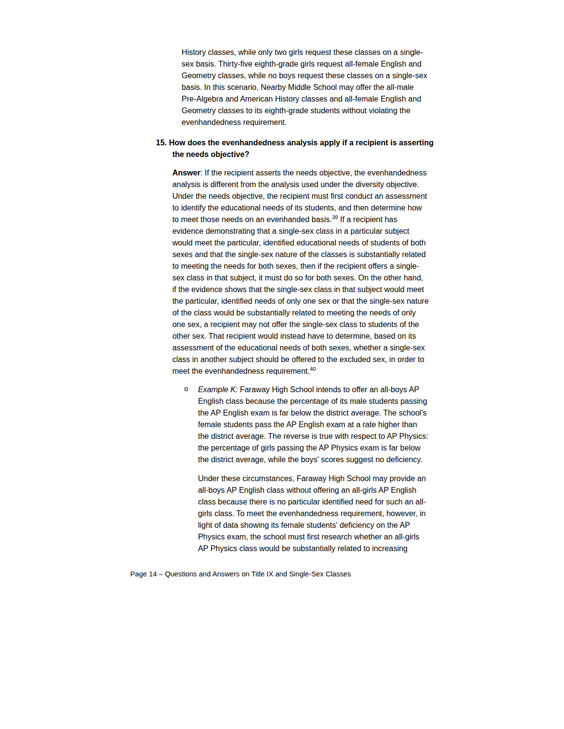History classes, while only two girls request these classes on a single-sex basis. Thirty-five eighth-grade girls request all-female English and Geometry classes, while no boys request these classes on a single-sex basis. In this scenario, Nearby Middle School may offer the all-male Pre-Algebra and American History classes and all-female English and Geometry classes to its eighth-grade students without violating the evenhandedness requirement.
15. How does the evenhandedness analysis apply if a recipient is asserting the needs objective?
Answer: If the recipient asserts the needs objective, the evenhandedness analysis is different from the analysis used under the diversity objective. Under the needs objective, the recipient must first conduct an assessment to identify the educational needs of its students, and then determine how to meet those needs on an evenhanded basis.39 If a recipient has evidence demonstrating that a single-sex class in a particular subject would meet the particular, identified educational needs of students of both sexes and that the single-sex nature of the classes is substantially related to meeting the needs for both sexes, then if the recipient offers a single-sex class in that subject, it must do so for both sexes. On the other hand, if the evidence shows that the single-sex class in that subject would meet the particular, identified needs of only one sex or that the single-sex nature of the class would be substantially related to meeting the needs of only one sex, a recipient may not offer the single-sex class to students of the other sex. That recipient would instead have to determine, based on its assessment of the educational needs of both sexes, whether a single-sex class in another subject should be offered to the excluded sex, in order to meet the evenhandedness requirement.40
o
Example K: Faraway High School intends to offer an all-boys AP English class because the percentage of its male students passing the AP English exam is far below the district average. The school's female students pass the AP English exam at a rate higher than the district average. The reverse is true with respect to AP Physics: the percentage of girls passing the AP Physics exam is far below the district average, while the boys' scores suggest no deficiency.
Under these circumstances, Faraway High School may provide an all-boys AP English class without offering an all-girls AP English class because there is no particular identified need for such an all-girls class. To meet the evenhandedness requirement, however, in light of data showing its female students' deficiency on the AP Physics exam, the school must first research whether an all-girls AP Physics class would be substantially related to increasing
Page 14 – Questions and Answers on Title IX and Single-Sex Classes